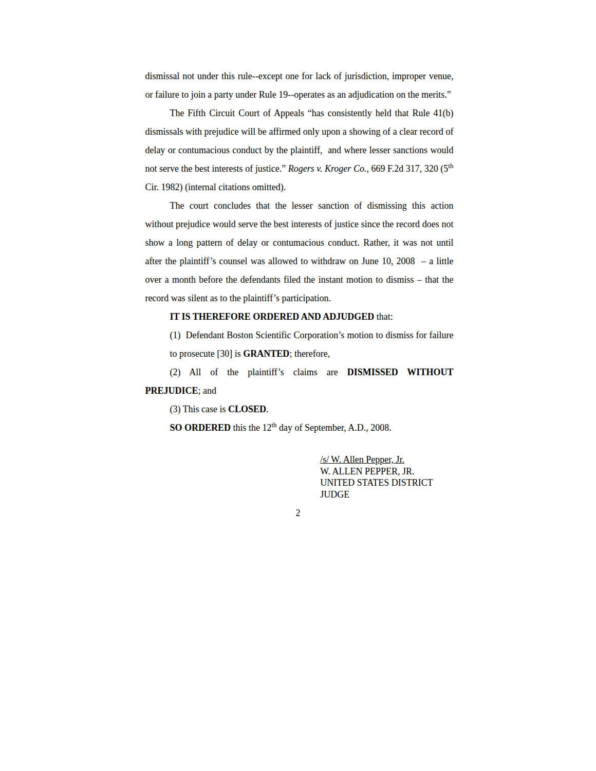dismissal not under this rule--except one for lack of jurisdiction, improper venue, or failure to join a party under Rule 19--operates as an adjudication on the merits.”
The Fifth Circuit Court of Appeals “has consistently held that Rule 41(b) dismissals with prejudice will be affirmed only upon a showing of a clear record of delay or contumacious conduct by the plaintiff, and where lesser sanctions would not serve the best interests of justice.” Rogers v. Kroger Co., 669 F.2d 317, 320 (5th Cir. 1982) (internal citations omitted).
The court concludes that the lesser sanction of dismissing this action without prejudice would serve the best interests of justice since the record does not show a long pattern of delay or contumacious conduct. Rather, it was not until after the plaintiff’s counsel was allowed to withdraw on June 10, 2008 – a little over a month before the defendants filed the instant motion to dismiss – that the record was silent as to the plaintiff’s participation.
IT IS THEREFORE ORDERED AND ADJUDGED that:
(1) Defendant Boston Scientific Corporation’s motion to dismiss for failure to prosecute [30] is GRANTED; therefore,
(2) All of the plaintiff’s claims are DISMISSED WITHOUT PREJUDICE; and
(3) This case is CLOSED.
SO ORDERED this the 12th day of September, A.D., 2008.
/s/ W. Allen Pepper, Jr.
W. ALLEN PEPPER, JR.
UNITED STATES DISTRICT JUDGE
2